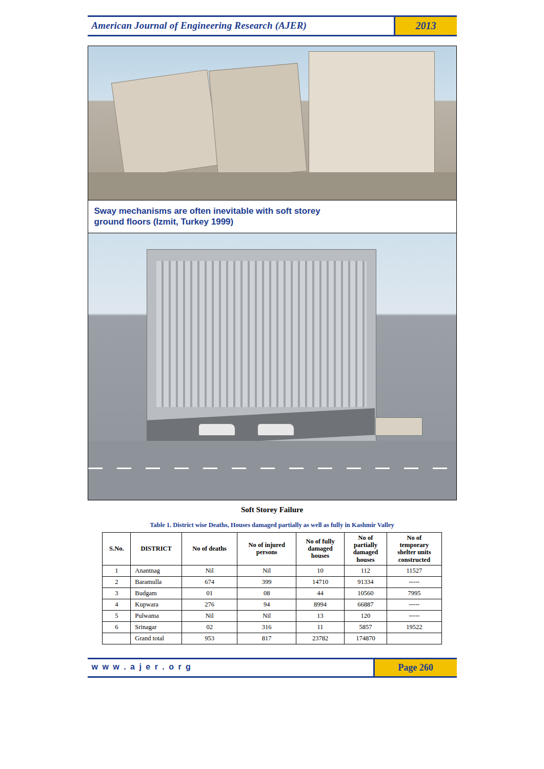American Journal of Engineering Research (AJER)
2013
Sway mechanisms are often inevitable with soft storey
ground floors (Izmit, Turkey 1999)
Soft Storey Failure
Table 1. District wise Deaths, Houses damaged partially as well as fully in Kashmir Valley
| S.No. | DISTRICT | No of deaths | No of injured persons | No of fully damaged houses | No of partially damaged houses | No of temporary shelter units constructed |
| --- | --- | --- | --- | --- | --- | --- |
| 1 | Anantnag | Nil | Nil | 10 | 112 | 11527 |
| 2 | Baramulla | 674 | 399 | 14710 | 91334 | ----- |
| 3 | Budgam | 01 | 08 | 44 | 10560 | 7995 |
| 4 | Kupwara | 276 | 94 | 8994 | 66887 | ----- |
| 5 | Pulwama | Nil | Nil | 13 | 120 | ----- |
| 6 | Srinagar | 02 | 316 | 11 | 5857 | 19522 |
| | Grand total | 953 | 817 | 23782 | 174870 | |
w w w . a j e r . o r g
Page 260